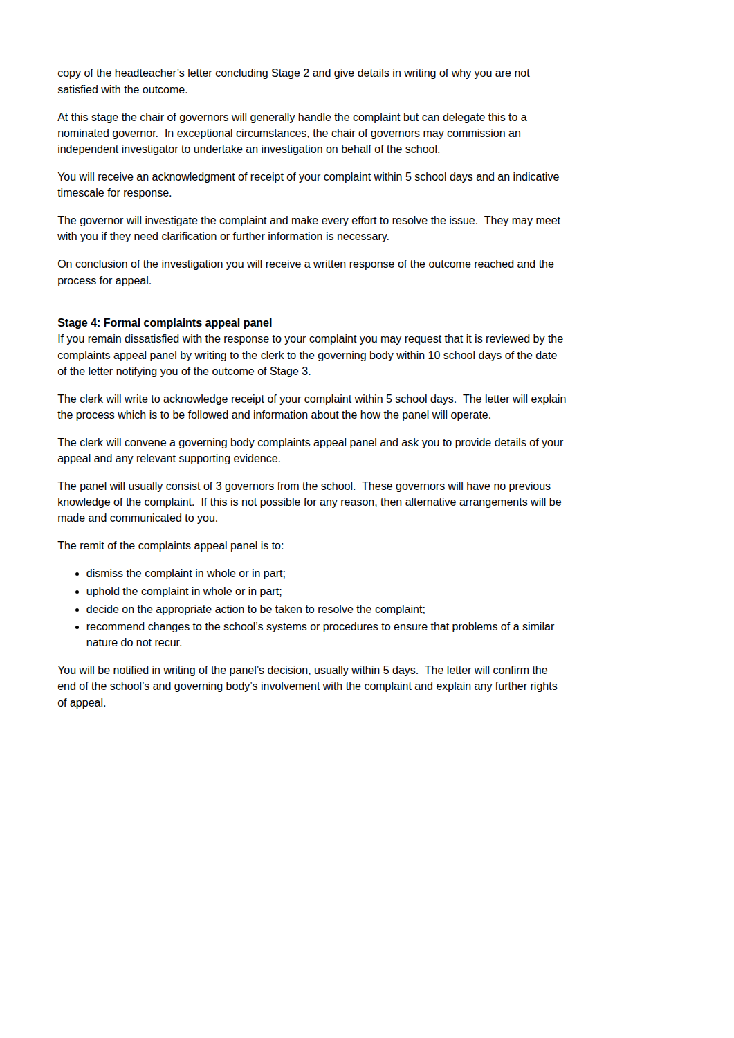copy of the headteacher’s letter concluding Stage 2 and give details in writing of why you are not satisfied with the outcome.
At this stage the chair of governors will generally handle the complaint but can delegate this to a nominated governor. In exceptional circumstances, the chair of governors may commission an independent investigator to undertake an investigation on behalf of the school.
You will receive an acknowledgment of receipt of your complaint within 5 school days and an indicative timescale for response.
The governor will investigate the complaint and make every effort to resolve the issue. They may meet with you if they need clarification or further information is necessary.
On conclusion of the investigation you will receive a written response of the outcome reached and the process for appeal.
Stage 4: Formal complaints appeal panel
If you remain dissatisfied with the response to your complaint you may request that it is reviewed by the complaints appeal panel by writing to the clerk to the governing body within 10 school days of the date of the letter notifying you of the outcome of Stage 3.
The clerk will write to acknowledge receipt of your complaint within 5 school days. The letter will explain the process which is to be followed and information about the how the panel will operate.
The clerk will convene a governing body complaints appeal panel and ask you to provide details of your appeal and any relevant supporting evidence.
The panel will usually consist of 3 governors from the school. These governors will have no previous knowledge of the complaint. If this is not possible for any reason, then alternative arrangements will be made and communicated to you.
The remit of the complaints appeal panel is to:
dismiss the complaint in whole or in part;
uphold the complaint in whole or in part;
decide on the appropriate action to be taken to resolve the complaint;
recommend changes to the school’s systems or procedures to ensure that problems of a similar nature do not recur.
You will be notified in writing of the panel’s decision, usually within 5 days. The letter will confirm the end of the school’s and governing body’s involvement with the complaint and explain any further rights of appeal.